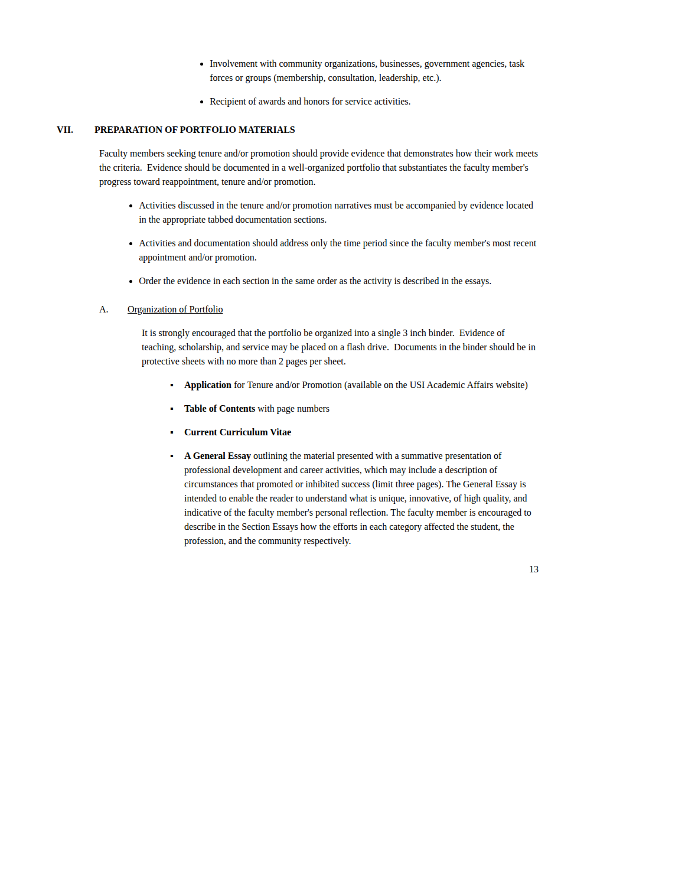Involvement with community organizations, businesses, government agencies, task forces or groups (membership, consultation, leadership, etc.).
Recipient of awards and honors for service activities.
VII. PREPARATION OF PORTFOLIO MATERIALS
Faculty members seeking tenure and/or promotion should provide evidence that demonstrates how their work meets the criteria. Evidence should be documented in a well-organized portfolio that substantiates the faculty member's progress toward reappointment, tenure and/or promotion.
Activities discussed in the tenure and/or promotion narratives must be accompanied by evidence located in the appropriate tabbed documentation sections.
Activities and documentation should address only the time period since the faculty member's most recent appointment and/or promotion.
Order the evidence in each section in the same order as the activity is described in the essays.
A. Organization of Portfolio
It is strongly encouraged that the portfolio be organized into a single 3 inch binder. Evidence of teaching, scholarship, and service may be placed on a flash drive. Documents in the binder should be in protective sheets with no more than 2 pages per sheet.
Application for Tenure and/or Promotion (available on the USI Academic Affairs website)
Table of Contents with page numbers
Current Curriculum Vitae
A General Essay outlining the material presented with a summative presentation of professional development and career activities, which may include a description of circumstances that promoted or inhibited success (limit three pages). The General Essay is intended to enable the reader to understand what is unique, innovative, of high quality, and indicative of the faculty member's personal reflection. The faculty member is encouraged to describe in the Section Essays how the efforts in each category affected the student, the profession, and the community respectively.
13